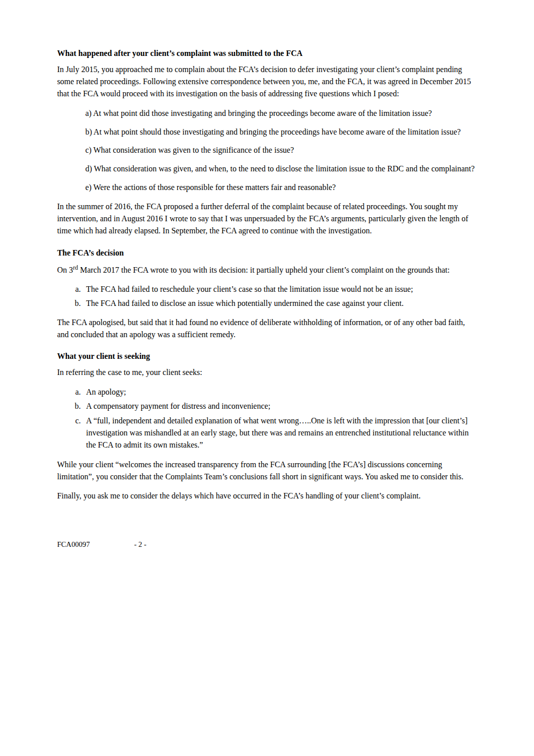What happened after your client’s complaint was submitted to the FCA
In July 2015, you approached me to complain about the FCA’s decision to defer investigating your client’s complaint pending some related proceedings. Following extensive correspondence between you, me, and the FCA, it was agreed in December 2015 that the FCA would proceed with its investigation on the basis of addressing five questions which I posed:
a) At what point did those investigating and bringing the proceedings become aware of the limitation issue?
b) At what point should those investigating and bringing the proceedings have become aware of the limitation issue?
c) What consideration was given to the significance of the issue?
d) What consideration was given, and when, to the need to disclose the limitation issue to the RDC and the complainant?
e) Were the actions of those responsible for these matters fair and reasonable?
In the summer of 2016, the FCA proposed a further deferral of the complaint because of related proceedings. You sought my intervention, and in August 2016 I wrote to say that I was unpersuaded by the FCA’s arguments, particularly given the length of time which had already elapsed. In September, the FCA agreed to continue with the investigation.
The FCA’s decision
On 3rd March 2017 the FCA wrote to you with its decision: it partially upheld your client’s complaint on the grounds that:
The FCA had failed to reschedule your client’s case so that the limitation issue would not be an issue;
The FCA had failed to disclose an issue which potentially undermined the case against your client.
The FCA apologised, but said that it had found no evidence of deliberate withholding of information, or of any other bad faith, and concluded that an apology was a sufficient remedy.
What your client is seeking
In referring the case to me, your client seeks:
An apology;
A compensatory payment for distress and inconvenience;
A “full, independent and detailed explanation of what went wrong…..One is left with the impression that [our client’s] investigation was mishandled at an early stage, but there was and remains an entrenched institutional reluctance within the FCA to admit its own mistakes.”
While your client “welcomes the increased transparency from the FCA surrounding [the FCA’s] discussions concerning limitation”, you consider that the Complaints Team’s conclusions fall short in significant ways. You asked me to consider this.
Finally, you ask me to consider the delays which have occurred in the FCA’s handling of your client’s complaint.
FCA00097 - 2 -